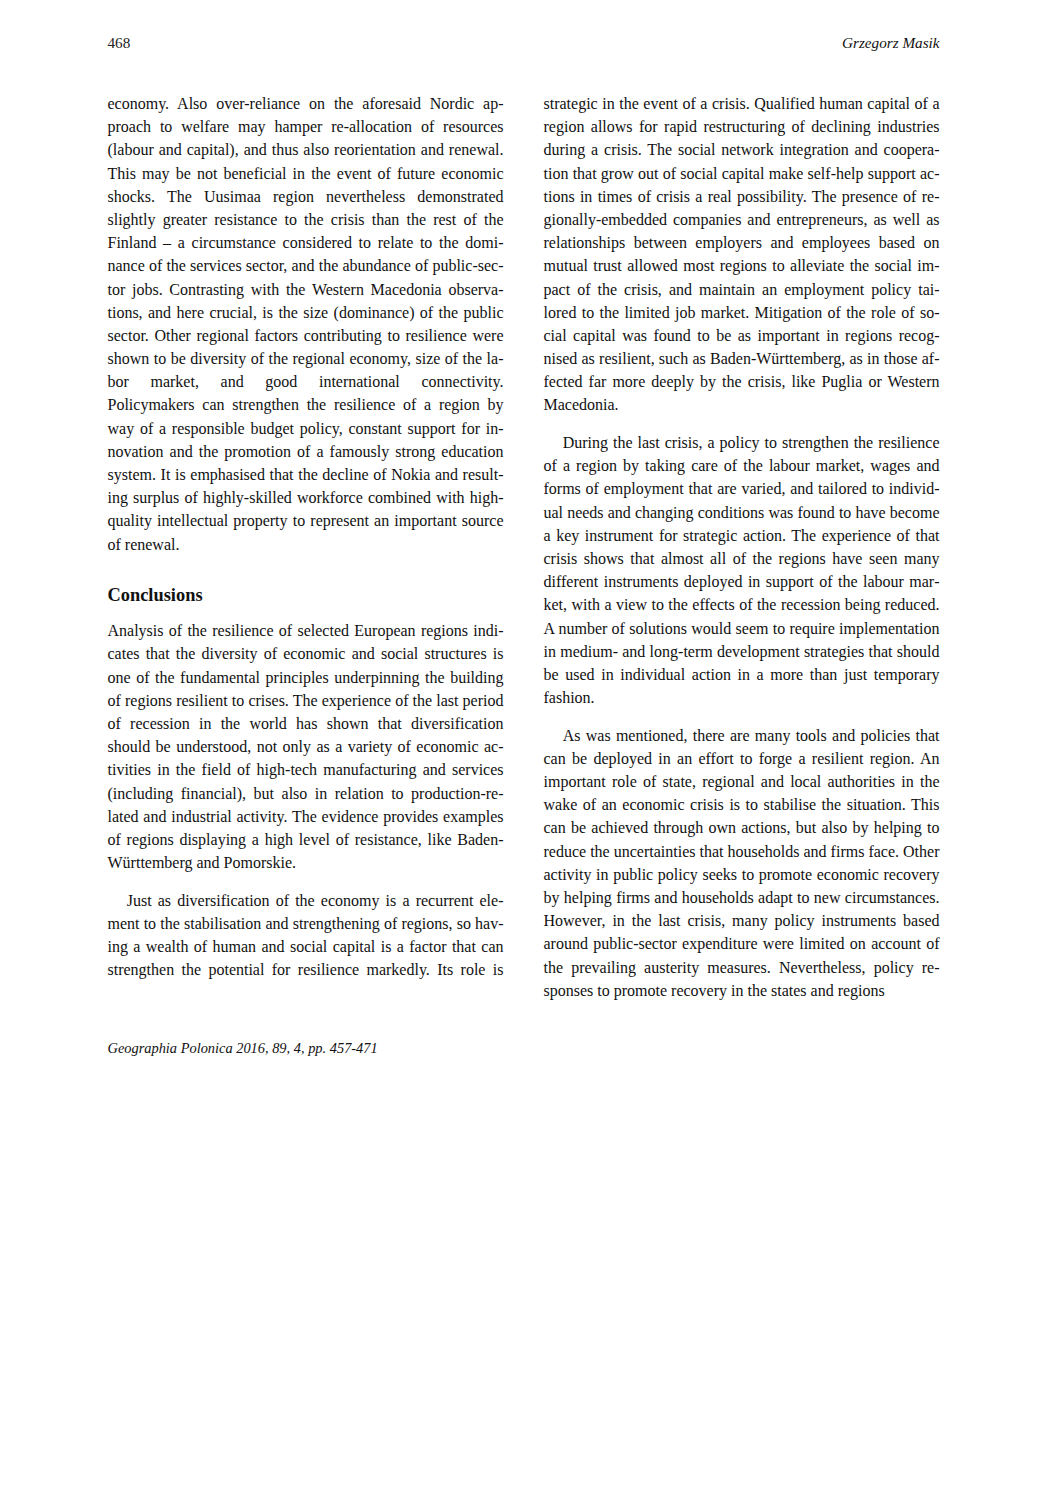468 Grzegorz Masik
economy. Also over-reliance on the aforesaid Nordic approach to welfare may hamper re-allocation of resources (labour and capital), and thus also reorientation and renewal. This may be not beneficial in the event of future economic shocks. The Uusimaa region nevertheless demonstrated slightly greater resistance to the crisis than the rest of the Finland – a circumstance considered to relate to the dominance of the services sector, and the abundance of public-sector jobs. Contrasting with the Western Macedonia observations, and here crucial, is the size (dominance) of the public sector. Other regional factors contributing to resilience were shown to be diversity of the regional economy, size of the labor market, and good international connectivity. Policymakers can strengthen the resilience of a region by way of a responsible budget policy, constant support for innovation and the promotion of a famously strong education system. It is emphasised that the decline of Nokia and resulting surplus of highly-skilled workforce combined with high-quality intellectual property to represent an important source of renewal.
Conclusions
Analysis of the resilience of selected European regions indicates that the diversity of economic and social structures is one of the fundamental principles underpinning the building of regions resilient to crises. The experience of the last period of recession in the world has shown that diversification should be understood, not only as a variety of economic activities in the field of high-tech manufacturing and services (including financial), but also in relation to production-related and industrial activity. The evidence provides examples of regions displaying a high level of resistance, like Baden-Württemberg and Pomorskie.
Just as diversification of the economy is a recurrent element to the stabilisation and strengthening of regions, so having a wealth of human and social capital is a factor that can strengthen the potential for resilience markedly. Its role is strategic in the event of a crisis. Qualified human capital of a region allows for rapid restructuring of declining industries during a crisis. The social network integration and cooperation that grow out of social capital make self-help support actions in times of crisis a real possibility. The presence of regionally-embedded companies and entrepreneurs, as well as relationships between employers and employees based on mutual trust allowed most regions to alleviate the social impact of the crisis, and maintain an employment policy tailored to the limited job market. Mitigation of the role of social capital was found to be as important in regions recognised as resilient, such as Baden-Württemberg, as in those affected far more deeply by the crisis, like Puglia or Western Macedonia.
During the last crisis, a policy to strengthen the resilience of a region by taking care of the labour market, wages and forms of employment that are varied, and tailored to individual needs and changing conditions was found to have become a key instrument for strategic action. The experience of that crisis shows that almost all of the regions have seen many different instruments deployed in support of the labour market, with a view to the effects of the recession being reduced. A number of solutions would seem to require implementation in medium- and long-term development strategies that should be used in individual action in a more than just temporary fashion.
As was mentioned, there are many tools and policies that can be deployed in an effort to forge a resilient region. An important role of state, regional and local authorities in the wake of an economic crisis is to stabilise the situation. This can be achieved through own actions, but also by helping to reduce the uncertainties that households and firms face. Other activity in public policy seeks to promote economic recovery by helping firms and households adapt to new circumstances. However, in the last crisis, many policy instruments based around public-sector expenditure were limited on account of the prevailing austerity measures. Nevertheless, policy responses to promote recovery in the states and regions
Geographia Polonica 2016, 89, 4, pp. 457-471